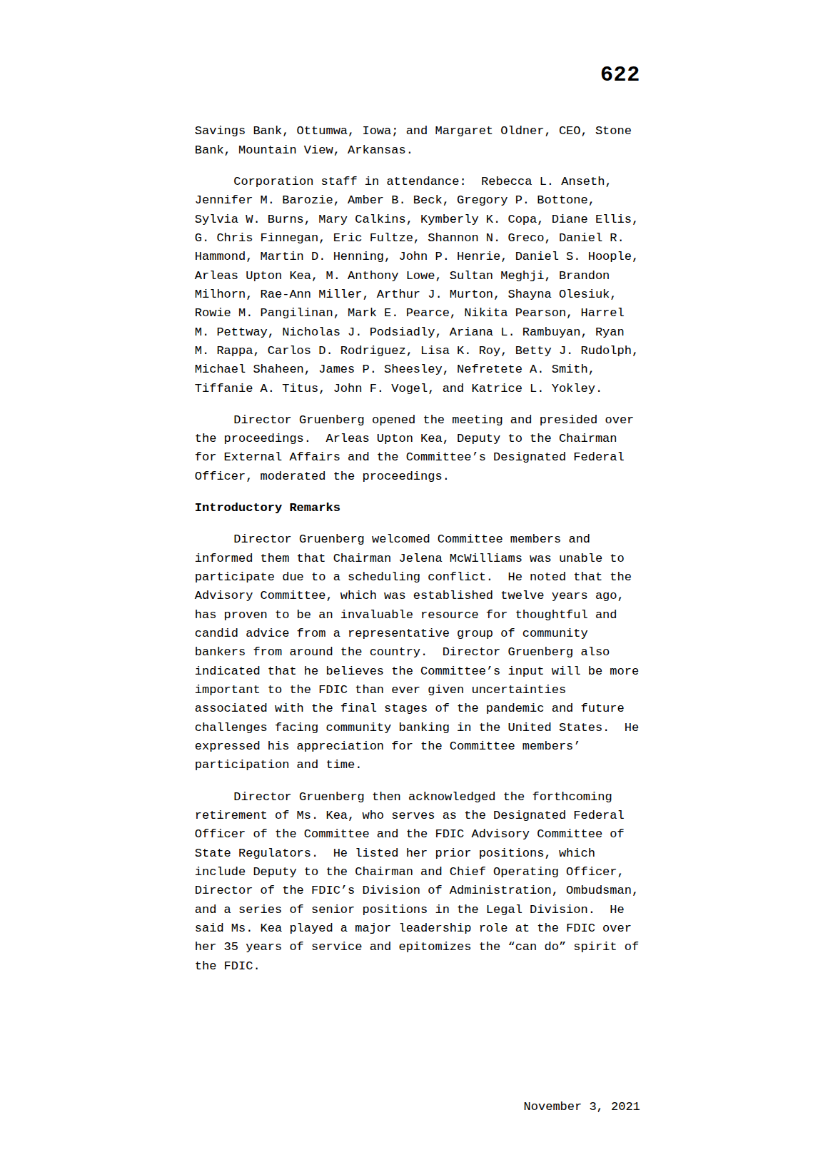622
Savings Bank, Ottumwa, Iowa; and Margaret Oldner, CEO, Stone Bank, Mountain View, Arkansas.
Corporation staff in attendance: Rebecca L. Anseth, Jennifer M. Barozie, Amber B. Beck, Gregory P. Bottone, Sylvia W. Burns, Mary Calkins, Kymberly K. Copa, Diane Ellis, G. Chris Finnegan, Eric Fultze, Shannon N. Greco, Daniel R. Hammond, Martin D. Henning, John P. Henrie, Daniel S. Hoople, Arleas Upton Kea, M. Anthony Lowe, Sultan Meghji, Brandon Milhorn, Rae-Ann Miller, Arthur J. Murton, Shayna Olesiuk, Rowie M. Pangilinan, Mark E. Pearce, Nikita Pearson, Harrel M. Pettway, Nicholas J. Podsiadly, Ariana L. Rambuyan, Ryan M. Rappa, Carlos D. Rodriguez, Lisa K. Roy, Betty J. Rudolph, Michael Shaheen, James P. Sheesley, Nefretete A. Smith, Tiffanie A. Titus, John F. Vogel, and Katrice L. Yokley.
Director Gruenberg opened the meeting and presided over the proceedings. Arleas Upton Kea, Deputy to the Chairman for External Affairs and the Committee’s Designated Federal Officer, moderated the proceedings.
Introductory Remarks
Director Gruenberg welcomed Committee members and informed them that Chairman Jelena McWilliams was unable to participate due to a scheduling conflict. He noted that the Advisory Committee, which was established twelve years ago, has proven to be an invaluable resource for thoughtful and candid advice from a representative group of community bankers from around the country. Director Gruenberg also indicated that he believes the Committee’s input will be more important to the FDIC than ever given uncertainties associated with the final stages of the pandemic and future challenges facing community banking in the United States. He expressed his appreciation for the Committee members’ participation and time.
Director Gruenberg then acknowledged the forthcoming retirement of Ms. Kea, who serves as the Designated Federal Officer of the Committee and the FDIC Advisory Committee of State Regulators. He listed her prior positions, which include Deputy to the Chairman and Chief Operating Officer, Director of the FDIC’s Division of Administration, Ombudsman, and a series of senior positions in the Legal Division. He said Ms. Kea played a major leadership role at the FDIC over her 35 years of service and epitomizes the “can do” spirit of the FDIC.
November 3, 2021